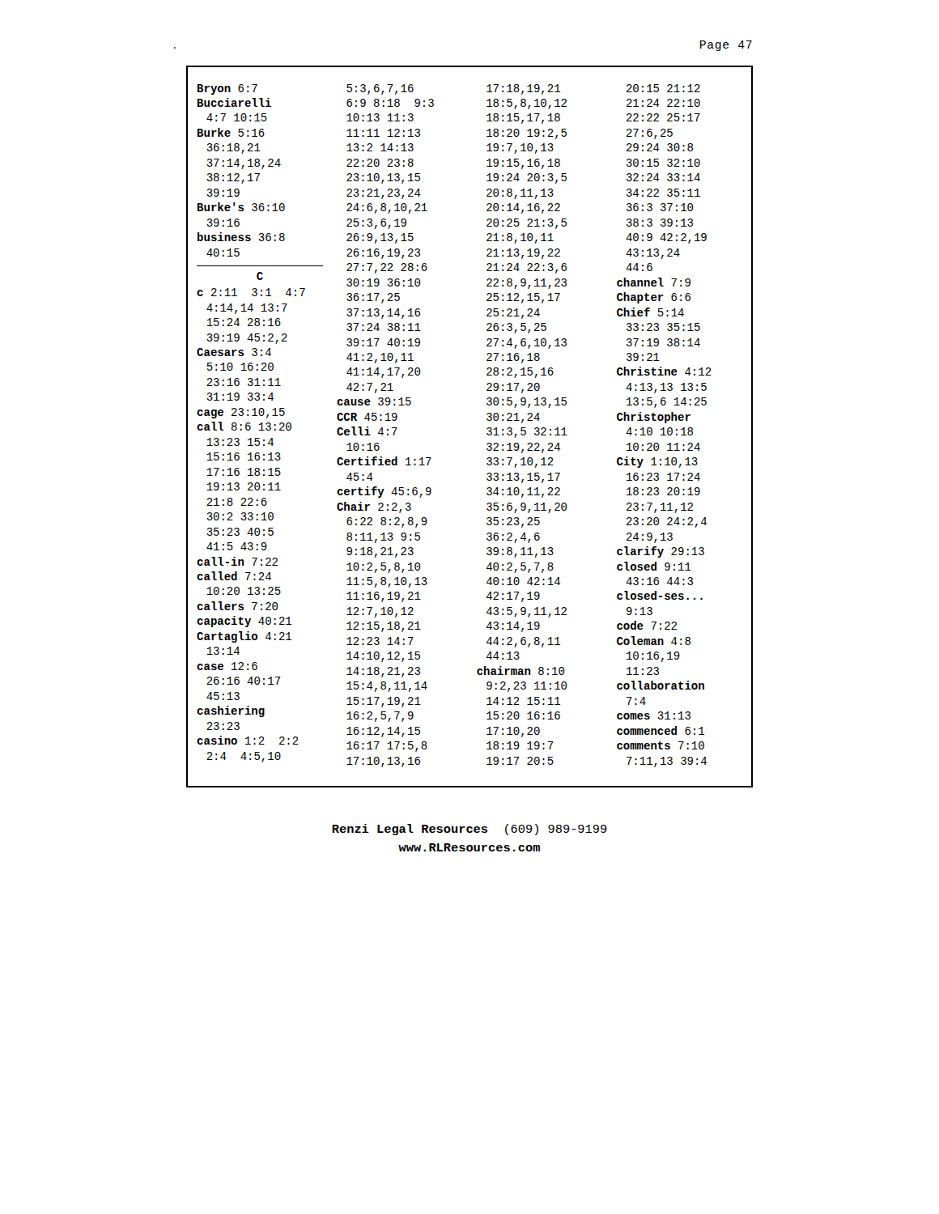.
Page 47
Bryon 6:7
Bucciarelli
4:7 10:15
Burke 5:16
36:18,21
37:14,18,24
38:12,17
39:19
Burke's 36:10
39:16
business 36:8
40:15
C
c 2:11 3:1 4:7
4:14,14 13:7
15:24 28:16
39:19 45:2,2
Caesars 3:4
5:10 16:20
23:16 31:11
31:19 33:4
cage 23:10,15
call 8:6 13:20
13:23 15:4
15:16 16:13
17:16 18:15
19:13 20:11
21:8 22:6
30:2 33:10
35:23 40:5
41:5 43:9
call-in 7:22
called 7:24
10:20 13:25
callers 7:20
capacity 40:21
Cartaglio 4:21
13:14
case 12:6
26:16 40:17
45:13
cashiering
23:23
casino 1:2 2:2
2:4 4:5,10
5:3,6,7,16
6:9 8:18 9:3
10:13 11:3
11:11 12:13
13:2 14:13
22:20 23:8
23:10,13,15
23:21,23,24
24:6,8,10,21
25:3,6,19
26:9,13,15
26:16,19,23
27:7,22 28:6
30:19 36:10
36:17,25
37:13,14,16
37:24 38:11
39:17 40:19
41:2,10,11
41:14,17,20
42:7,21
cause 39:15
CCR 45:19
Celli 4:7
10:16
Certified 1:17
45:4
certify 45:6,9
Chair 2:2,3
6:22 8:2,8,9
8:11,13 9:5
9:18,21,23
10:2,5,8,10
11:5,8,10,13
11:16,19,21
12:7,10,12
12:15,18,21
12:23 14:7
14:10,12,15
14:18,21,23
15:4,8,11,14
15:17,19,21
16:2,5,7,9
16:12,14,15
16:17 17:5,8
17:10,13,16
17:18,19,21
18:5,8,10,12
18:15,17,18
18:20 19:2,5
19:7,10,13
19:15,16,18
19:24 20:3,5
20:8,11,13
20:14,16,22
20:25 21:3,5
21:8,10,11
21:13,19,22
21:24 22:3,6
22:8,9,11,23
25:12,15,17
25:21,24
26:3,5,25
27:4,6,10,13
27:16,18
28:2,15,16
29:17,20
30:5,9,13,15
30:21,24
31:3,5 32:11
32:19,22,24
33:7,10,12
33:13,15,17
34:10,11,22
35:6,9,11,20
35:23,25
36:2,4,6
39:8,11,13
40:2,5,7,8
40:10 42:14
42:17,19
43:5,9,11,12
43:14,19
44:2,6,8,11
44:13
chairman 8:10
9:2,23 11:10
14:12 15:11
15:20 16:16
17:10,20
18:19 19:7
19:17 20:5
20:15 21:12
21:24 22:10
22:22 25:17
27:6,25
29:24 30:8
30:15 32:10
32:24 33:14
34:22 35:11
36:3 37:10
38:3 39:13
40:9 42:2,19
43:13,24
44:6
channel 7:9
Chapter 6:6
Chief 5:14
33:23 35:15
37:19 38:14
39:21
Christine 4:12
4:13,13 13:5
13:5,6 14:25
Christopher
4:10 10:18
10:20 11:24
City 1:10,13
16:23 17:24
18:23 20:19
23:7,11,12
23:20 24:2,4
24:9,13
clarify 29:13
closed 9:11
43:16 44:3
closed-ses...
9:13
code 7:22
Coleman 4:8
10:16,19
11:23
collaboration
7:4
comes 31:13
commenced 6:1
comments 7:10
7:11,13 39:4
Renzi Legal Resources (609) 989-9199
www.RLResources.com